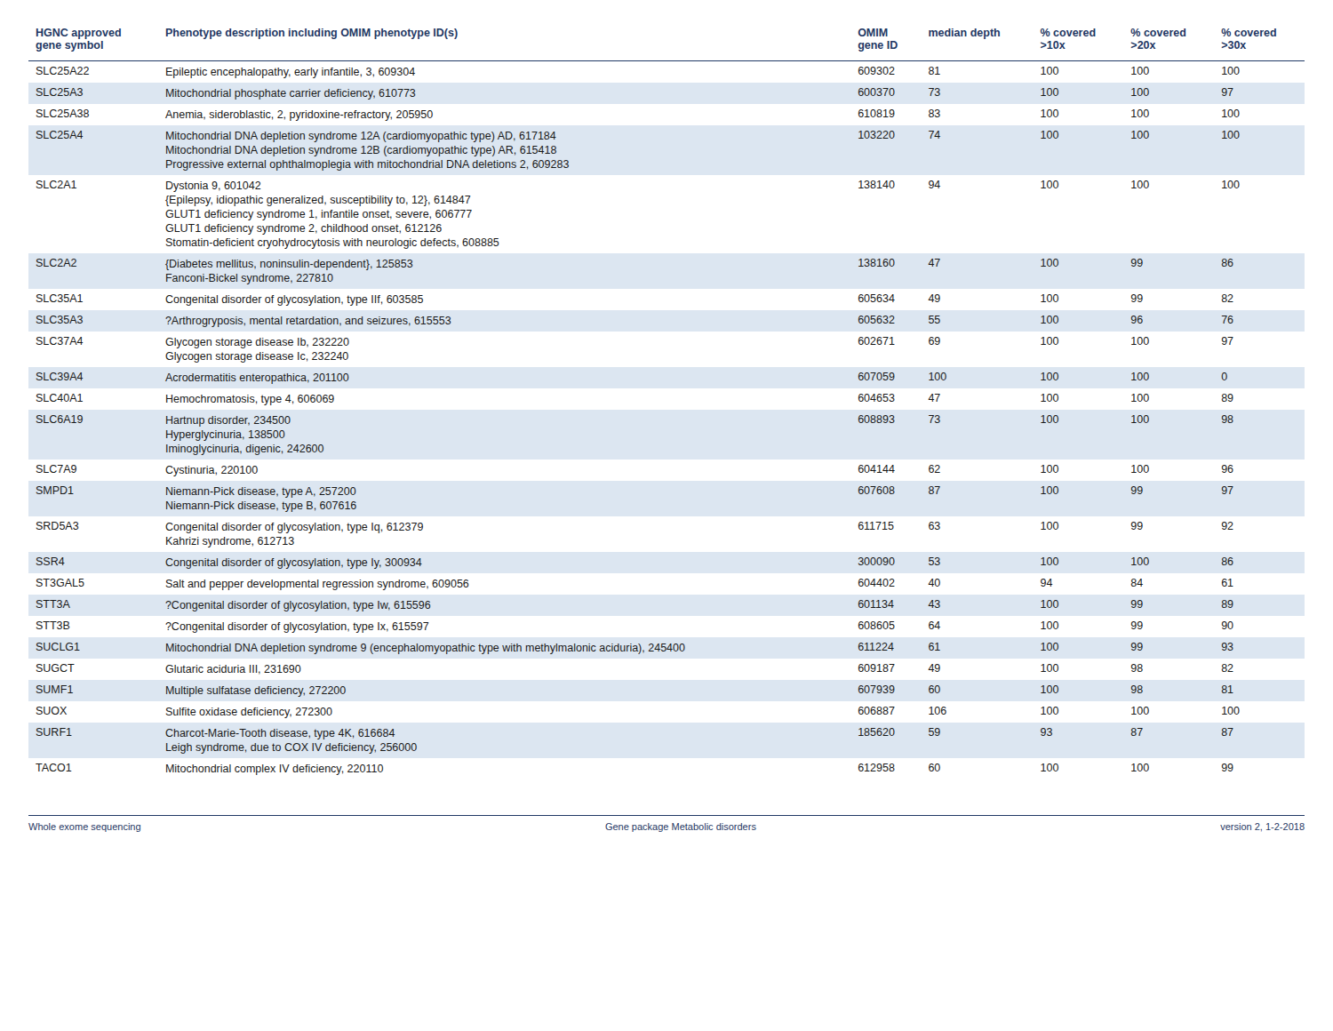| HGNC approved gene symbol | Phenotype description including OMIM phenotype ID(s) | OMIM gene ID | median depth | % covered >10x | % covered >20x | % covered >30x |
| --- | --- | --- | --- | --- | --- | --- |
| SLC25A22 | Epileptic encephalopathy, early infantile, 3, 609304 | 609302 | 81 | 100 | 100 | 100 |
| SLC25A3 | Mitochondrial phosphate carrier deficiency, 610773 | 600370 | 73 | 100 | 100 | 97 |
| SLC25A38 | Anemia, sideroblastic, 2, pyridoxine-refractory, 205950 | 610819 | 83 | 100 | 100 | 100 |
| SLC25A4 | Mitochondrial DNA depletion syndrome 12A (cardiomyopathic type) AD, 617184 Mitochondrial DNA depletion syndrome 12B (cardiomyopathic type) AR, 615418 Progressive external ophthalmoplegia with mitochondrial DNA deletions 2, 609283 | 103220 | 74 | 100 | 100 | 100 |
| SLC2A1 | Dystonia 9, 601042 {Epilepsy, idiopathic generalized, susceptibility to, 12}, 614847 GLUT1 deficiency syndrome 1, infantile onset, severe, 606777 GLUT1 deficiency syndrome 2, childhood onset, 612126 Stomatin-deficient cryohydrocytosis with neurologic defects, 608885 | 138140 | 94 | 100 | 100 | 100 |
| SLC2A2 | {Diabetes mellitus, noninsulin-dependent}, 125853 Fanconi-Bickel syndrome, 227810 | 138160 | 47 | 100 | 99 | 86 |
| SLC35A1 | Congenital disorder of glycosylation, type IIf, 603585 | 605634 | 49 | 100 | 99 | 82 |
| SLC35A3 | ?Arthrogryposis, mental retardation, and seizures, 615553 | 605632 | 55 | 100 | 96 | 76 |
| SLC37A4 | Glycogen storage disease Ib, 232220 Glycogen storage disease Ic, 232240 | 602671 | 69 | 100 | 100 | 97 |
| SLC39A4 | Acrodermatitis enteropathica, 201100 | 607059 | 100 | 100 | 100 | 0 |
| SLC40A1 | Hemochromatosis, type 4, 606069 | 604653 | 47 | 100 | 100 | 89 |
| SLC6A19 | Hartnup disorder, 234500 Hyperglycinuria, 138500 Iminoglycinuria, digenic, 242600 | 608893 | 73 | 100 | 100 | 98 |
| SLC7A9 | Cystinuria, 220100 | 604144 | 62 | 100 | 100 | 96 |
| SMPD1 | Niemann-Pick disease, type A, 257200 Niemann-Pick disease, type B, 607616 | 607608 | 87 | 100 | 99 | 97 |
| SRD5A3 | Congenital disorder of glycosylation, type Iq, 612379 Kahrizi syndrome, 612713 | 611715 | 63 | 100 | 99 | 92 |
| SSR4 | Congenital disorder of glycosylation, type Iy, 300934 | 300090 | 53 | 100 | 100 | 86 |
| ST3GAL5 | Salt and pepper developmental regression syndrome, 609056 | 604402 | 40 | 94 | 84 | 61 |
| STT3A | ?Congenital disorder of glycosylation, type Iw, 615596 | 601134 | 43 | 100 | 99 | 89 |
| STT3B | ?Congenital disorder of glycosylation, type Ix, 615597 | 608605 | 64 | 100 | 99 | 90 |
| SUCLG1 | Mitochondrial DNA depletion syndrome 9 (encephalomyopathic type with methylmalonic aciduria), 245400 | 611224 | 61 | 100 | 99 | 93 |
| SUGCT | Glutaric aciduria III, 231690 | 609187 | 49 | 100 | 98 | 82 |
| SUMF1 | Multiple sulfatase deficiency, 272200 | 607939 | 60 | 100 | 98 | 81 |
| SUOX | Sulfite oxidase deficiency, 272300 | 606887 | 106 | 100 | 100 | 100 |
| SURF1 | Charcot-Marie-Tooth disease, type 4K, 616684 Leigh syndrome, due to COX IV deficiency, 256000 | 185620 | 59 | 93 | 87 | 87 |
| TACO1 | Mitochondrial complex IV deficiency, 220110 | 612958 | 60 | 100 | 100 | 99 |
Whole exome sequencing Gene package Metabolic disorders version 2, 1-2-2018